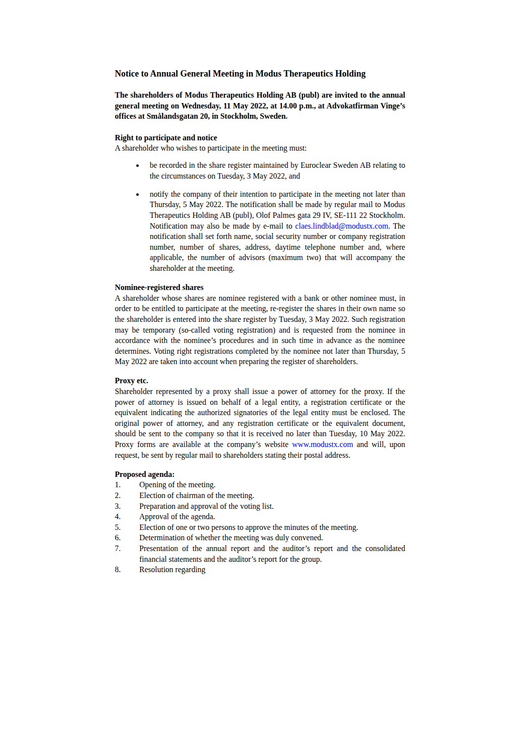Notice to Annual General Meeting in Modus Therapeutics Holding
The shareholders of Modus Therapeutics Holding AB (publ) are invited to the annual general meeting on Wednesday, 11 May 2022, at 14.00 p.m., at Advokatfirman Vinge’s offices at Smålandsgatan 20, in Stockholm, Sweden.
Right to participate and notice
A shareholder who wishes to participate in the meeting must:
be recorded in the share register maintained by Euroclear Sweden AB relating to the circumstances on Tuesday, 3 May 2022, and
notify the company of their intention to participate in the meeting not later than Thursday, 5 May 2022. The notification shall be made by regular mail to Modus Therapeutics Holding AB (publ), Olof Palmes gata 29 IV, SE-111 22 Stockholm. Notification may also be made by e-mail to claes.lindblad@modustx.com. The notification shall set forth name, social security number or company registration number, number of shares, address, daytime telephone number and, where applicable, the number of advisors (maximum two) that will accompany the shareholder at the meeting.
Nominee-registered shares
A shareholder whose shares are nominee registered with a bank or other nominee must, in order to be entitled to participate at the meeting, re-register the shares in their own name so the shareholder is entered into the share register by Tuesday, 3 May 2022. Such registration may be temporary (so-called voting registration) and is requested from the nominee in accordance with the nominee’s procedures and in such time in advance as the nominee determines. Voting right registrations completed by the nominee not later than Thursday, 5 May 2022 are taken into account when preparing the register of shareholders.
Proxy etc.
Shareholder represented by a proxy shall issue a power of attorney for the proxy. If the power of attorney is issued on behalf of a legal entity, a registration certificate or the equivalent indicating the authorized signatories of the legal entity must be enclosed. The original power of attorney, and any registration certificate or the equivalent document, should be sent to the company so that it is received no later than Tuesday, 10 May 2022. Proxy forms are available at the company’s website www.modustx.com and will, upon request, be sent by regular mail to shareholders stating their postal address.
Proposed agenda:
Opening of the meeting.
Election of chairman of the meeting.
Preparation and approval of the voting list.
Approval of the agenda.
Election of one or two persons to approve the minutes of the meeting.
Determination of whether the meeting was duly convened.
Presentation of the annual report and the auditor’s report and the consolidated financial statements and the auditor’s report for the group.
Resolution regarding